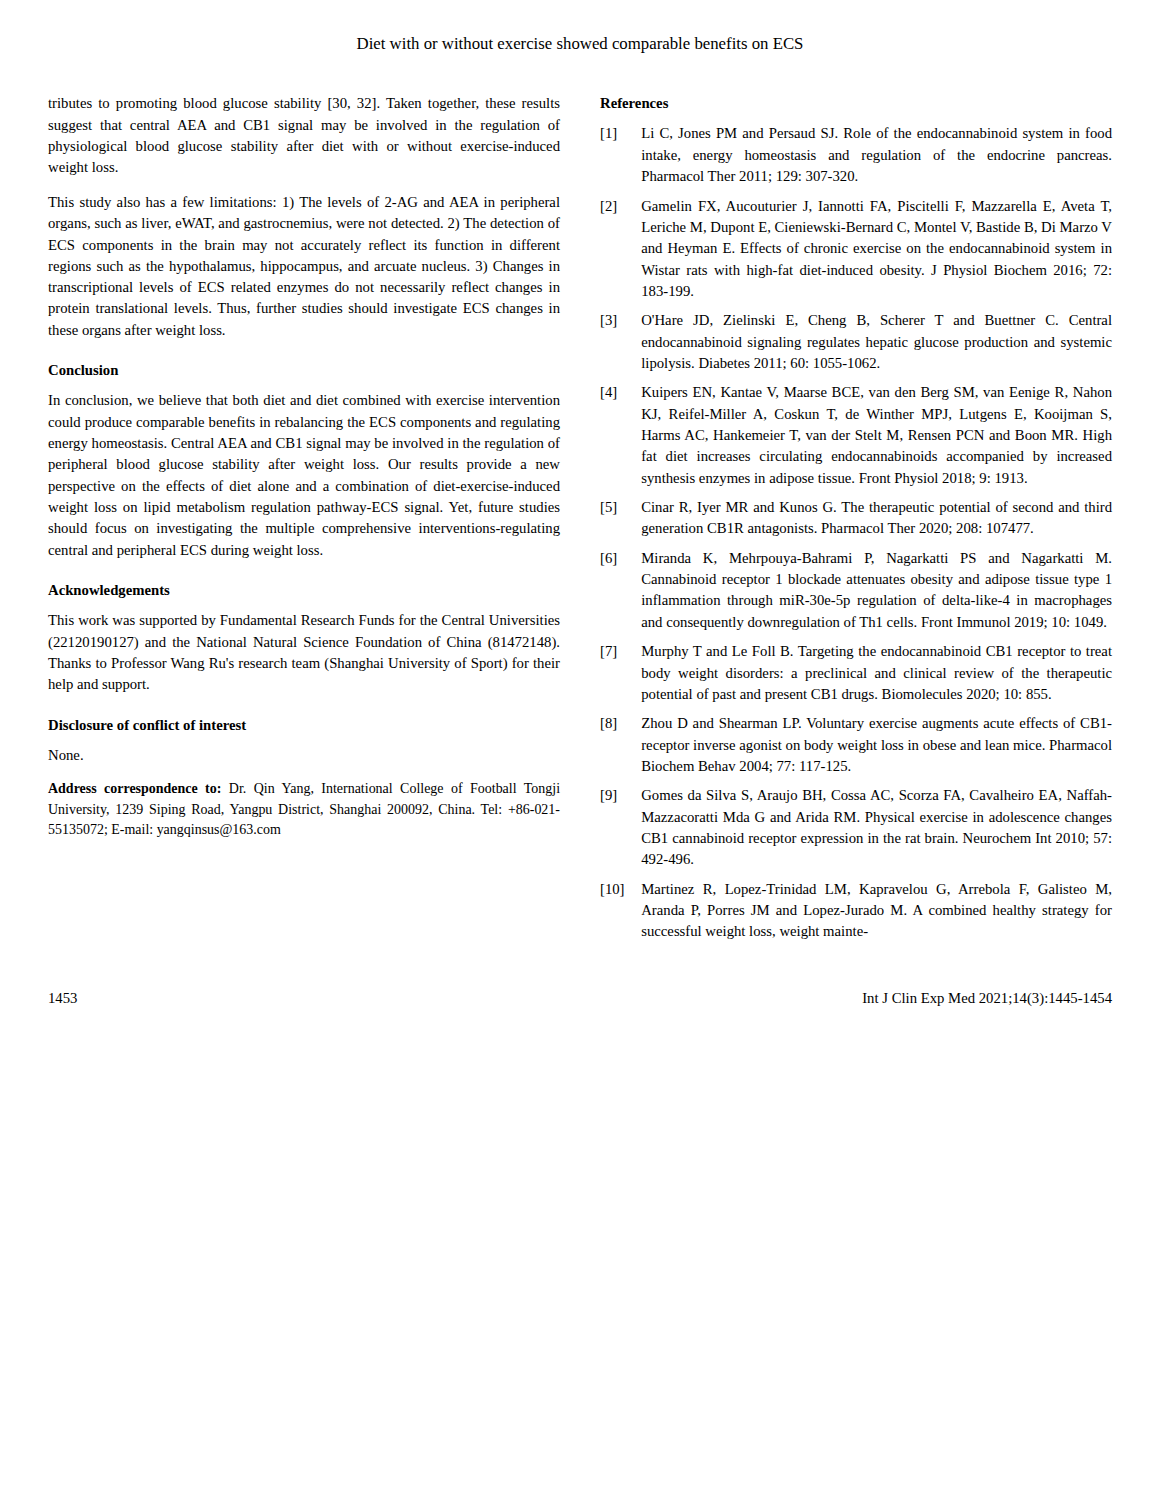Diet with or without exercise showed comparable benefits on ECS
tributes to promoting blood glucose stability [30, 32]. Taken together, these results suggest that central AEA and CB1 signal may be involved in the regulation of physiological blood glucose stability after diet with or without exercise-induced weight loss.
This study also has a few limitations: 1) The levels of 2-AG and AEA in peripheral organs, such as liver, eWAT, and gastrocnemius, were not detected. 2) The detection of ECS components in the brain may not accurately reflect its function in different regions such as the hypothalamus, hippocampus, and arcuate nucleus. 3) Changes in transcriptional levels of ECS related enzymes do not necessarily reflect changes in protein translational levels. Thus, further studies should investigate ECS changes in these organs after weight loss.
Conclusion
In conclusion, we believe that both diet and diet combined with exercise intervention could produce comparable benefits in rebalancing the ECS components and regulating energy homeostasis. Central AEA and CB1 signal may be involved in the regulation of peripheral blood glucose stability after weight loss. Our results provide a new perspective on the effects of diet alone and a combination of diet-exercise-induced weight loss on lipid metabolism regulation pathway-ECS signal. Yet, future studies should focus on investigating the multiple comprehensive interventions-regulating central and peripheral ECS during weight loss.
Acknowledgements
This work was supported by Fundamental Research Funds for the Central Universities (22120190127) and the National Natural Science Foundation of China (81472148). Thanks to Professor Wang Ru's research team (Shanghai University of Sport) for their help and support.
Disclosure of conflict of interest
None.
Address correspondence to: Dr. Qin Yang, International College of Football Tongji University, 1239 Siping Road, Yangpu District, Shanghai 200092, China. Tel: +86-021-55135072; E-mail: yangqinsus@163.com
References
[1] Li C, Jones PM and Persaud SJ. Role of the endocannabinoid system in food intake, energy homeostasis and regulation of the endocrine pancreas. Pharmacol Ther 2011; 129: 307-320.
[2] Gamelin FX, Aucouturier J, Iannotti FA, Piscitelli F, Mazzarella E, Aveta T, Leriche M, Dupont E, Cieniewski-Bernard C, Montel V, Bastide B, Di Marzo V and Heyman E. Effects of chronic exercise on the endocannabinoid system in Wistar rats with high-fat diet-induced obesity. J Physiol Biochem 2016; 72: 183-199.
[3] O'Hare JD, Zielinski E, Cheng B, Scherer T and Buettner C. Central endocannabinoid signaling regulates hepatic glucose production and systemic lipolysis. Diabetes 2011; 60: 1055-1062.
[4] Kuipers EN, Kantae V, Maarse BCE, van den Berg SM, van Eenige R, Nahon KJ, Reifel-Miller A, Coskun T, de Winther MPJ, Lutgens E, Kooijman S, Harms AC, Hankemeier T, van der Stelt M, Rensen PCN and Boon MR. High fat diet increases circulating endocannabinoids accompanied by increased synthesis enzymes in adipose tissue. Front Physiol 2018; 9: 1913.
[5] Cinar R, Iyer MR and Kunos G. The therapeutic potential of second and third generation CB1R antagonists. Pharmacol Ther 2020; 208: 107477.
[6] Miranda K, Mehrpouya-Bahrami P, Nagarkatti PS and Nagarkatti M. Cannabinoid receptor 1 blockade attenuates obesity and adipose tissue type 1 inflammation through miR-30e-5p regulation of delta-like-4 in macrophages and consequently downregulation of Th1 cells. Front Immunol 2019; 10: 1049.
[7] Murphy T and Le Foll B. Targeting the endocannabinoid CB1 receptor to treat body weight disorders: a preclinical and clinical review of the therapeutic potential of past and present CB1 drugs. Biomolecules 2020; 10: 855.
[8] Zhou D and Shearman LP. Voluntary exercise augments acute effects of CB1-receptor inverse agonist on body weight loss in obese and lean mice. Pharmacol Biochem Behav 2004; 77: 117-125.
[9] Gomes da Silva S, Araujo BH, Cossa AC, Scorza FA, Cavalheiro EA, Naffah-Mazzacoratti Mda G and Arida RM. Physical exercise in adolescence changes CB1 cannabinoid receptor expression in the rat brain. Neurochem Int 2010; 57: 492-496.
[10] Martinez R, Lopez-Trinidad LM, Kapravelou G, Arrebola F, Galisteo M, Aranda P, Porres JM and Lopez-Jurado M. A combined healthy strategy for successful weight loss, weight mainte-
1453
Int J Clin Exp Med 2021;14(3):1445-1454